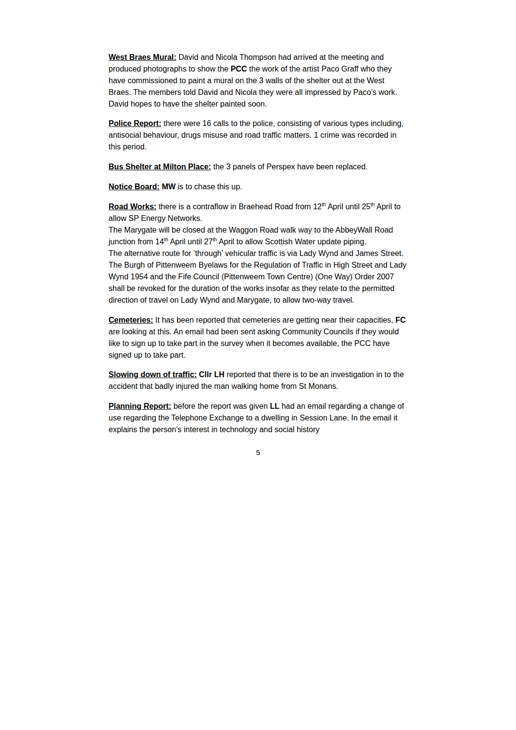West Braes Mural: David and Nicola Thompson had arrived at the meeting and produced photographs to show the PCC the work of the artist Paco Graff who they have commissioned to paint a mural on the 3 walls of the shelter out at the West Braes. The members told David and Nicola they were all impressed by Paco’s work. David hopes to have the shelter painted soon.
Police Report: there were 16 calls to the police, consisting of various types including, antisocial behaviour, drugs misuse and road traffic matters. 1 crime was recorded in this period.
Bus Shelter at Milton Place: the 3 panels of Perspex have been replaced.
Notice Board: MW is to chase this up.
Road Works: there is a contraflow in Braehead Road from 12th April until 25th April to allow SP Energy Networks.
The Marygate will be closed at the Waggon Road walk way to the AbbeyWall Road junction from 14th April until 27th April to allow Scottish Water update piping.
The alternative route for ‘through’ vehicular traffic is via Lady Wynd and James Street. The Burgh of Pittenweem Byelaws for the Regulation of Traffic in High Street and Lady Wynd 1954 and the Fife Council (Pittenweem Town Centre) (One Way) Order 2007 shall be revoked for the duration of the works insofar as they relate to the permitted direction of travel on Lady Wynd and Marygate, to allow two-way travel.
Cemeteries: It has been reported that cemeteries are getting near their capacities, FC are looking at this. An email had been sent asking Community Councils if they would like to sign up to take part in the survey when it becomes available, the PCC have signed up to take part.
Slowing down of traffic: Cllr LH reported that there is to be an investigation in to the accident that badly injured the man walking home from St Monans.
Planning Report: before the report was given LL had an email regarding a change of use regarding the Telephone Exchange to a dwelling in Session Lane. In the email it explains the person’s interest in technology and social history
5